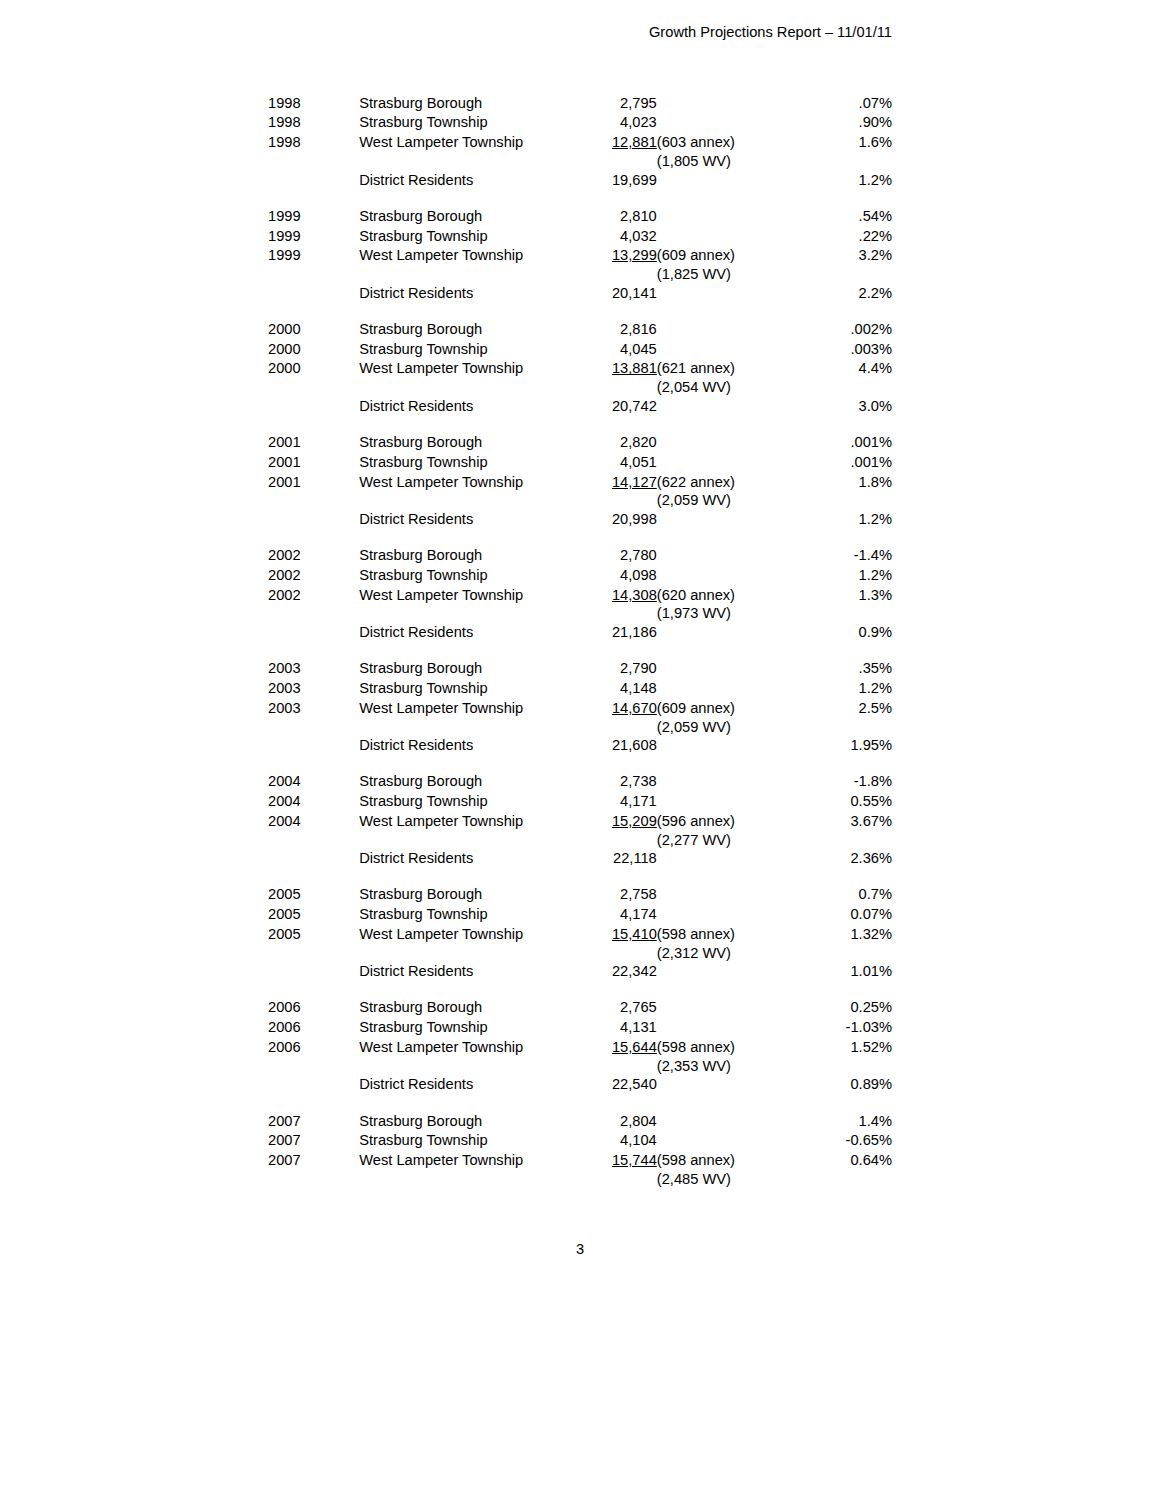Growth Projections Report – 11/01/11
| 1998 | Strasburg Borough | 2,795 | | .07% |
| 1998 | Strasburg Township | 4,023 | | .90% |
| 1998 | West Lampeter Township | 12,881 | (603 annex) | 1.6% |
| | | | (1,805 WV) | |
| | District Residents | 19,699 | | 1.2% |
| 1999 | Strasburg Borough | 2,810 | | .54% |
| 1999 | Strasburg Township | 4,032 | | .22% |
| 1999 | West Lampeter Township | 13,299 | (609 annex) | 3.2% |
| | | | (1,825 WV) | |
| | District Residents | 20,141 | | 2.2% |
| 2000 | Strasburg Borough | 2,816 | | .002% |
| 2000 | Strasburg Township | 4,045 | | .003% |
| 2000 | West Lampeter Township | 13,881 | (621 annex) | 4.4% |
| | | | (2,054 WV) | |
| | District Residents | 20,742 | | 3.0% |
| 2001 | Strasburg Borough | 2,820 | | .001% |
| 2001 | Strasburg Township | 4,051 | | .001% |
| 2001 | West Lampeter Township | 14,127 | (622 annex) | 1.8% |
| | | | (2,059 WV) | |
| | District Residents | 20,998 | | 1.2% |
| 2002 | Strasburg Borough | 2,780 | | -1.4% |
| 2002 | Strasburg Township | 4,098 | | 1.2% |
| 2002 | West Lampeter Township | 14,308 | (620 annex) | 1.3% |
| | | | (1,973 WV) | |
| | District Residents | 21,186 | | 0.9% |
| 2003 | Strasburg Borough | 2,790 | | .35% |
| 2003 | Strasburg Township | 4,148 | | 1.2% |
| 2003 | West Lampeter Township | 14,670 | (609 annex) | 2.5% |
| | | | (2,059 WV) | |
| | District Residents | 21,608 | | 1.95% |
| 2004 | Strasburg Borough | 2,738 | | -1.8% |
| 2004 | Strasburg Township | 4,171 | | 0.55% |
| 2004 | West Lampeter Township | 15,209 | (596 annex) | 3.67% |
| | | | (2,277 WV) | |
| | District Residents | 22,118 | | 2.36% |
| 2005 | Strasburg Borough | 2,758 | | 0.7% |
| 2005 | Strasburg Township | 4,174 | | 0.07% |
| 2005 | West Lampeter Township | 15,410 | (598 annex) | 1.32% |
| | | | (2,312 WV) | |
| | District Residents | 22,342 | | 1.01% |
| 2006 | Strasburg Borough | 2,765 | | 0.25% |
| 2006 | Strasburg Township | 4,131 | | -1.03% |
| 2006 | West Lampeter Township | 15,644 | (598 annex) | 1.52% |
| | | | (2,353 WV) | |
| | District Residents | 22,540 | | 0.89% |
| 2007 | Strasburg Borough | 2,804 | | 1.4% |
| 2007 | Strasburg Township | 4,104 | | -0.65% |
| 2007 | West Lampeter Township | 15,744 | (598 annex) | 0.64% |
| | | | (2,485 WV) | |
3